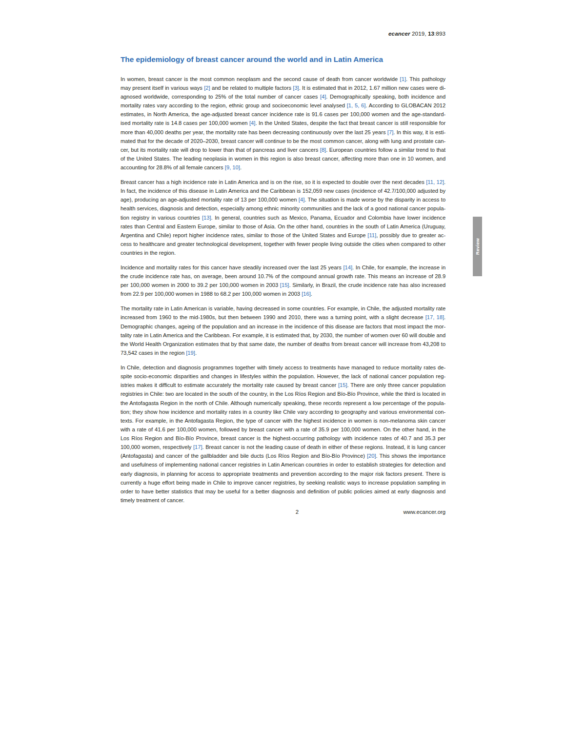ecancer 2019, 13:893
The epidemiology of breast cancer around the world and in Latin America
In women, breast cancer is the most common neoplasm and the second cause of death from cancer worldwide [1]. This pathology may present itself in various ways [2] and be related to multiple factors [3]. It is estimated that in 2012, 1.67 million new cases were diagnosed worldwide, corresponding to 25% of the total number of cancer cases [4]. Demographically speaking, both incidence and mortality rates vary according to the region, ethnic group and socioeconomic level analysed [1, 5, 6]. According to GLOBACAN 2012 estimates, in North America, the age-adjusted breast cancer incidence rate is 91.6 cases per 100,000 women and the age-standardised mortality rate is 14.8 cases per 100,000 women [4]. In the United States, despite the fact that breast cancer is still responsible for more than 40,000 deaths per year, the mortality rate has been decreasing continuously over the last 25 years [7]. In this way, it is estimated that for the decade of 2020–2030, breast cancer will continue to be the most common cancer, along with lung and prostate cancer, but its mortality rate will drop to lower than that of pancreas and liver cancers [8]. European countries follow a similar trend to that of the United States. The leading neoplasia in women in this region is also breast cancer, affecting more than one in 10 women, and accounting for 28.8% of all female cancers [9, 10].
Breast cancer has a high incidence rate in Latin America and is on the rise, so it is expected to double over the next decades [11, 12]. In fact, the incidence of this disease in Latin America and the Caribbean is 152,059 new cases (incidence of 42.7/100,000 adjusted by age), producing an age-adjusted mortality rate of 13 per 100,000 women [4]. The situation is made worse by the disparity in access to health services, diagnosis and detection, especially among ethnic minority communities and the lack of a good national cancer population registry in various countries [13]. In general, countries such as Mexico, Panama, Ecuador and Colombia have lower incidence rates than Central and Eastern Europe, similar to those of Asia. On the other hand, countries in the south of Latin America (Uruguay, Argentina and Chile) report higher incidence rates, similar to those of the United States and Europe [11], possibly due to greater access to healthcare and greater technological development, together with fewer people living outside the cities when compared to other countries in the region.
Incidence and mortality rates for this cancer have steadily increased over the last 25 years [14]. In Chile, for example, the increase in the crude incidence rate has, on average, been around 10.7% of the compound annual growth rate. This means an increase of 28.9 per 100,000 women in 2000 to 39.2 per 100,000 women in 2003 [15]. Similarly, in Brazil, the crude incidence rate has also increased from 22.9 per 100,000 women in 1988 to 68.2 per 100,000 women in 2003 [16].
The mortality rate in Latin American is variable, having decreased in some countries. For example, in Chile, the adjusted mortality rate increased from 1960 to the mid-1980s, but then between 1990 and 2010, there was a turning point, with a slight decrease [17, 18]. Demographic changes, ageing of the population and an increase in the incidence of this disease are factors that most impact the mortality rate in Latin America and the Caribbean. For example, it is estimated that, by 2030, the number of women over 60 will double and the World Health Organization estimates that by that same date, the number of deaths from breast cancer will increase from 43,208 to 73,542 cases in the region [19].
In Chile, detection and diagnosis programmes together with timely access to treatments have managed to reduce mortality rates despite socio-economic disparities and changes in lifestyles within the population. However, the lack of national cancer population registries makes it difficult to estimate accurately the mortality rate caused by breast cancer [15]. There are only three cancer population registries in Chile: two are located in the south of the country, in the Los Ríos Region and Bío-Bío Province, while the third is located in the Antofagasta Region in the north of Chile. Although numerically speaking, these records represent a low percentage of the population; they show how incidence and mortality rates in a country like Chile vary according to geography and various environmental contexts. For example, in the Antofagasta Region, the type of cancer with the highest incidence in women is non-melanoma skin cancer with a rate of 41.6 per 100,000 women, followed by breast cancer with a rate of 35.9 per 100,000 women. On the other hand, in the Los Ríos Region and Bío-Bío Province, breast cancer is the highest-occurring pathology with incidence rates of 40.7 and 35.3 per 100,000 women, respectively [17]. Breast cancer is not the leading cause of death in either of these regions. Instead, it is lung cancer (Antofagasta) and cancer of the gallbladder and bile ducts (Los Ríos Region and Bío-Bío Province) [20]. This shows the importance and usefulness of implementing national cancer registries in Latin American countries in order to establish strategies for detection and early diagnosis, in planning for access to appropriate treatments and prevention according to the major risk factors present. There is currently a huge effort being made in Chile to improve cancer registries, by seeking realistic ways to increase population sampling in order to have better statistics that may be useful for a better diagnosis and definition of public policies aimed at early diagnosis and timely treatment of cancer.
Review
2
www.ecancer.org